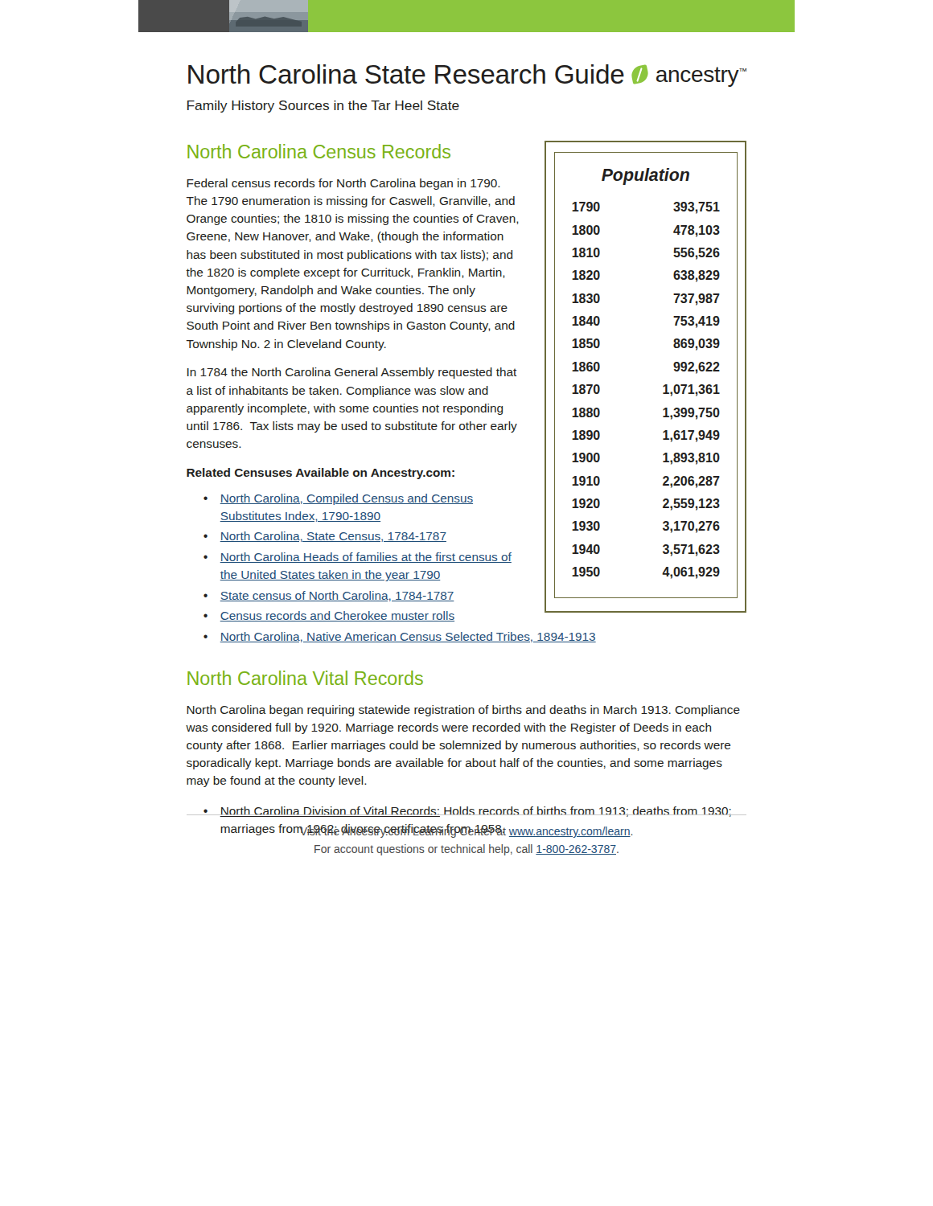North Carolina State Research Guide
Family History Sources in the Tar Heel State
ancestry™
Population
| 1790 | 393,751 |
| 1800 | 478,103 |
| 1810 | 556,526 |
| 1820 | 638,829 |
| 1830 | 737,987 |
| 1840 | 753,419 |
| 1850 | 869,039 |
| 1860 | 992,622 |
| 1870 | 1,071,361 |
| 1880 | 1,399,750 |
| 1890 | 1,617,949 |
| 1900 | 1,893,810 |
| 1910 | 2,206,287 |
| 1920 | 2,559,123 |
| 1930 | 3,170,276 |
| 1940 | 3,571,623 |
| 1950 | 4,061,929 |
North Carolina Census Records
Federal census records for North Carolina began in 1790. The 1790 enumeration is missing for Caswell, Granville, and Orange counties; the 1810 is missing the counties of Craven, Greene, New Hanover, and Wake, (though the information has been substituted in most publications with tax lists); and the 1820 is complete except for Currituck, Franklin, Martin, Montgomery, Randolph and Wake counties. The only surviving portions of the mostly destroyed 1890 census are South Point and River Ben townships in Gaston County, and Township No. 2 in Cleveland County.
In 1784 the North Carolina General Assembly requested that a list of inhabitants be taken. Compliance was slow and apparently incomplete, with some counties not responding until 1786. Tax lists may be used to substitute for other early censuses.
Related Censuses Available on Ancestry.com:
North Carolina, Compiled Census and Census Substitutes Index, 1790-1890
North Carolina, State Census, 1784-1787
North Carolina Heads of families at the first census of the United States taken in the year 1790
State census of North Carolina, 1784-1787
Census records and Cherokee muster rolls
North Carolina, Native American Census Selected Tribes, 1894-1913
North Carolina Vital Records
North Carolina began requiring statewide registration of births and deaths in March 1913. Compliance was considered full by 1920. Marriage records were recorded with the Register of Deeds in each county after 1868. Earlier marriages could be solemnized by numerous authorities, so records were sporadically kept. Marriage bonds are available for about half of the counties, and some marriages may be found at the county level.
North Carolina Division of Vital Records: Holds records of births from 1913; deaths from 1930; marriages from 1962; divorce certificates from 1958.
Visit the Ancestry.com Learning Center at www.ancestry.com/learn.
For account questions or technical help, call 1-800-262-3787.